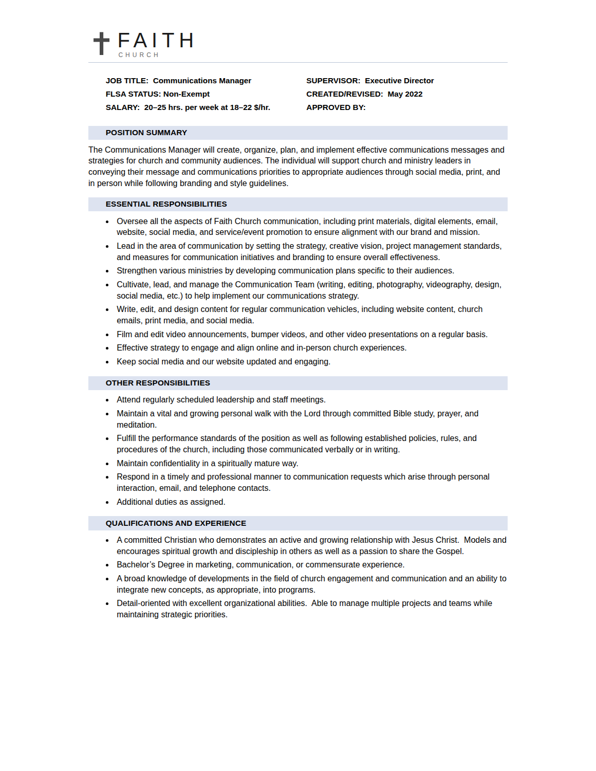✝ FAITH CHURCH
| JOB TITLE: Communications Manager | SUPERVISOR: Executive Director |
| FLSA STATUS: Non-Exempt | CREATED/REVISED: May 2022 |
| SALARY: 20–25 hrs. per week at 18–22 $/hr. | APPROVED BY: |
POSITION SUMMARY
The Communications Manager will create, organize, plan, and implement effective communications messages and strategies for church and community audiences. The individual will support church and ministry leaders in conveying their message and communications priorities to appropriate audiences through social media, print, and in person while following branding and style guidelines.
ESSENTIAL RESPONSIBILITIES
Oversee all the aspects of Faith Church communication, including print materials, digital elements, email, website, social media, and service/event promotion to ensure alignment with our brand and mission.
Lead in the area of communication by setting the strategy, creative vision, project management standards, and measures for communication initiatives and branding to ensure overall effectiveness.
Strengthen various ministries by developing communication plans specific to their audiences.
Cultivate, lead, and manage the Communication Team (writing, editing, photography, videography, design, social media, etc.) to help implement our communications strategy.
Write, edit, and design content for regular communication vehicles, including website content, church emails, print media, and social media.
Film and edit video announcements, bumper videos, and other video presentations on a regular basis.
Effective strategy to engage and align online and in-person church experiences.
Keep social media and our website updated and engaging.
OTHER RESPONSIBILITIES
Attend regularly scheduled leadership and staff meetings.
Maintain a vital and growing personal walk with the Lord through committed Bible study, prayer, and meditation.
Fulfill the performance standards of the position as well as following established policies, rules, and procedures of the church, including those communicated verbally or in writing.
Maintain confidentiality in a spiritually mature way.
Respond in a timely and professional manner to communication requests which arise through personal interaction, email, and telephone contacts.
Additional duties as assigned.
QUALIFICATIONS AND EXPERIENCE
A committed Christian who demonstrates an active and growing relationship with Jesus Christ. Models and encourages spiritual growth and discipleship in others as well as a passion to share the Gospel.
Bachelor’s Degree in marketing, communication, or commensurate experience.
A broad knowledge of developments in the field of church engagement and communication and an ability to integrate new concepts, as appropriate, into programs.
Detail-oriented with excellent organizational abilities. Able to manage multiple projects and teams while maintaining strategic priorities.